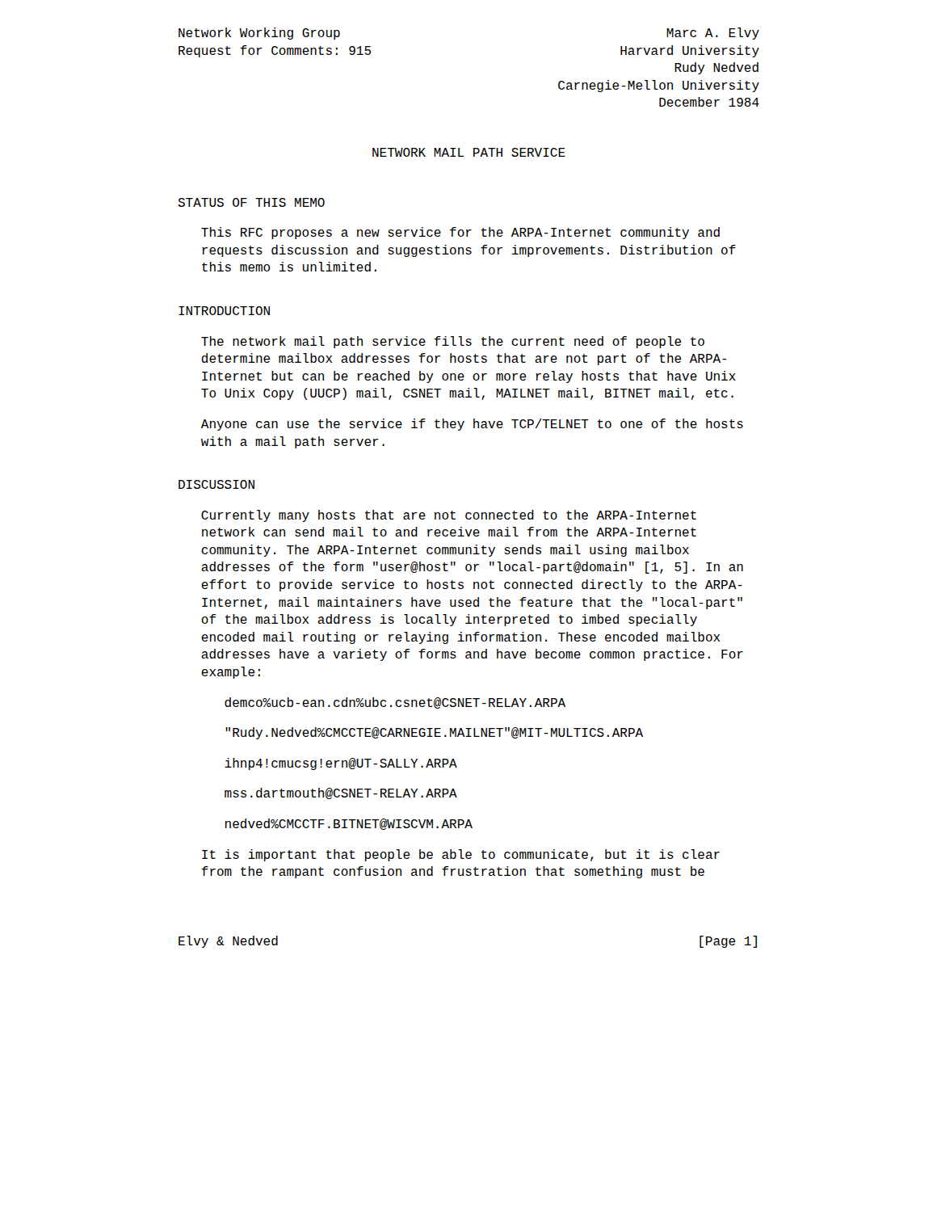Network Working Group Request for Comments: 915 Marc A. Elvy Harvard University Rudy Nedved Carnegie-Mellon University December 1984
NETWORK MAIL PATH SERVICE
STATUS OF THIS MEMO
This RFC proposes a new service for the ARPA-Internet community and requests discussion and suggestions for improvements. Distribution of this memo is unlimited.
INTRODUCTION
The network mail path service fills the current need of people to determine mailbox addresses for hosts that are not part of the ARPA-Internet but can be reached by one or more relay hosts that have Unix To Unix Copy (UUCP) mail, CSNET mail, MAILNET mail, BITNET mail, etc.
Anyone can use the service if they have TCP/TELNET to one of the hosts with a mail path server.
DISCUSSION
Currently many hosts that are not connected to the ARPA-Internet network can send mail to and receive mail from the ARPA-Internet community. The ARPA-Internet community sends mail using mailbox addresses of the form "user@host" or "local-part@domain" [1, 5]. In an effort to provide service to hosts not connected directly to the ARPA-Internet, mail maintainers have used the feature that the "local-part" of the mailbox address is locally interpreted to imbed specially encoded mail routing or relaying information. These encoded mailbox addresses have a variety of forms and have become common practice. For example:
demco%ucb-ean.cdn%ubc.csnet@CSNET-RELAY.ARPA
"Rudy.Nedved%CMCCTE@CARNEGIE.MAILNET"@MIT-MULTICS.ARPA
ihnp4!cmucsg!ern@UT-SALLY.ARPA
mss.dartmouth@CSNET-RELAY.ARPA
nedved%CMCCTF.BITNET@WISCVM.ARPA
It is important that people be able to communicate, but it is clear from the rampant confusion and frustration that something must be
Elvy & Nedved [Page 1]